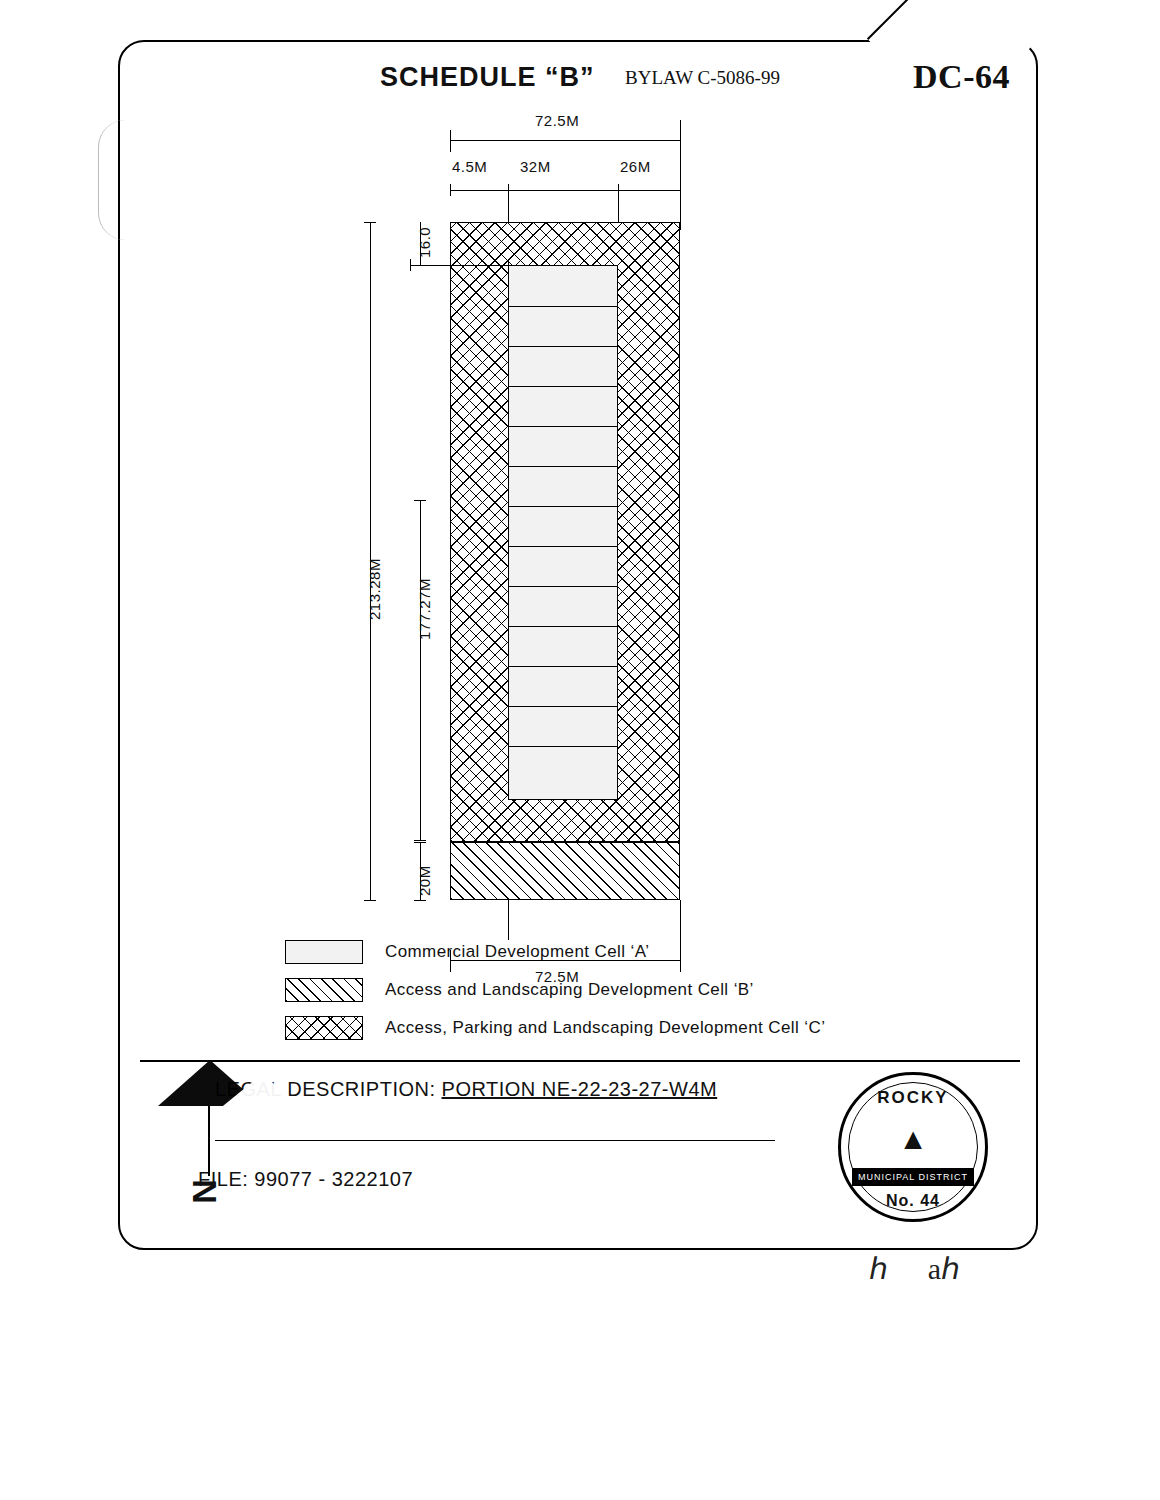SCHEDULE “B” BYLAW C-5086-99
DC-64
72.5M
4.5M
32M
26M
16.0
177.27M
213.28M
20M
72.5M
Commercial Development Cell ‘A’
Access and Landscaping Development Cell ‘B’
Access, Parking and Landscaping Development Cell ‘C’
LEGAL DESCRIPTION:PORTION NE-22-23-27-W4M
FILE:99077 - 3222107
N
ROCKY
▲
MUNICIPAL DISTRICT
No. 44
ℎaℎ